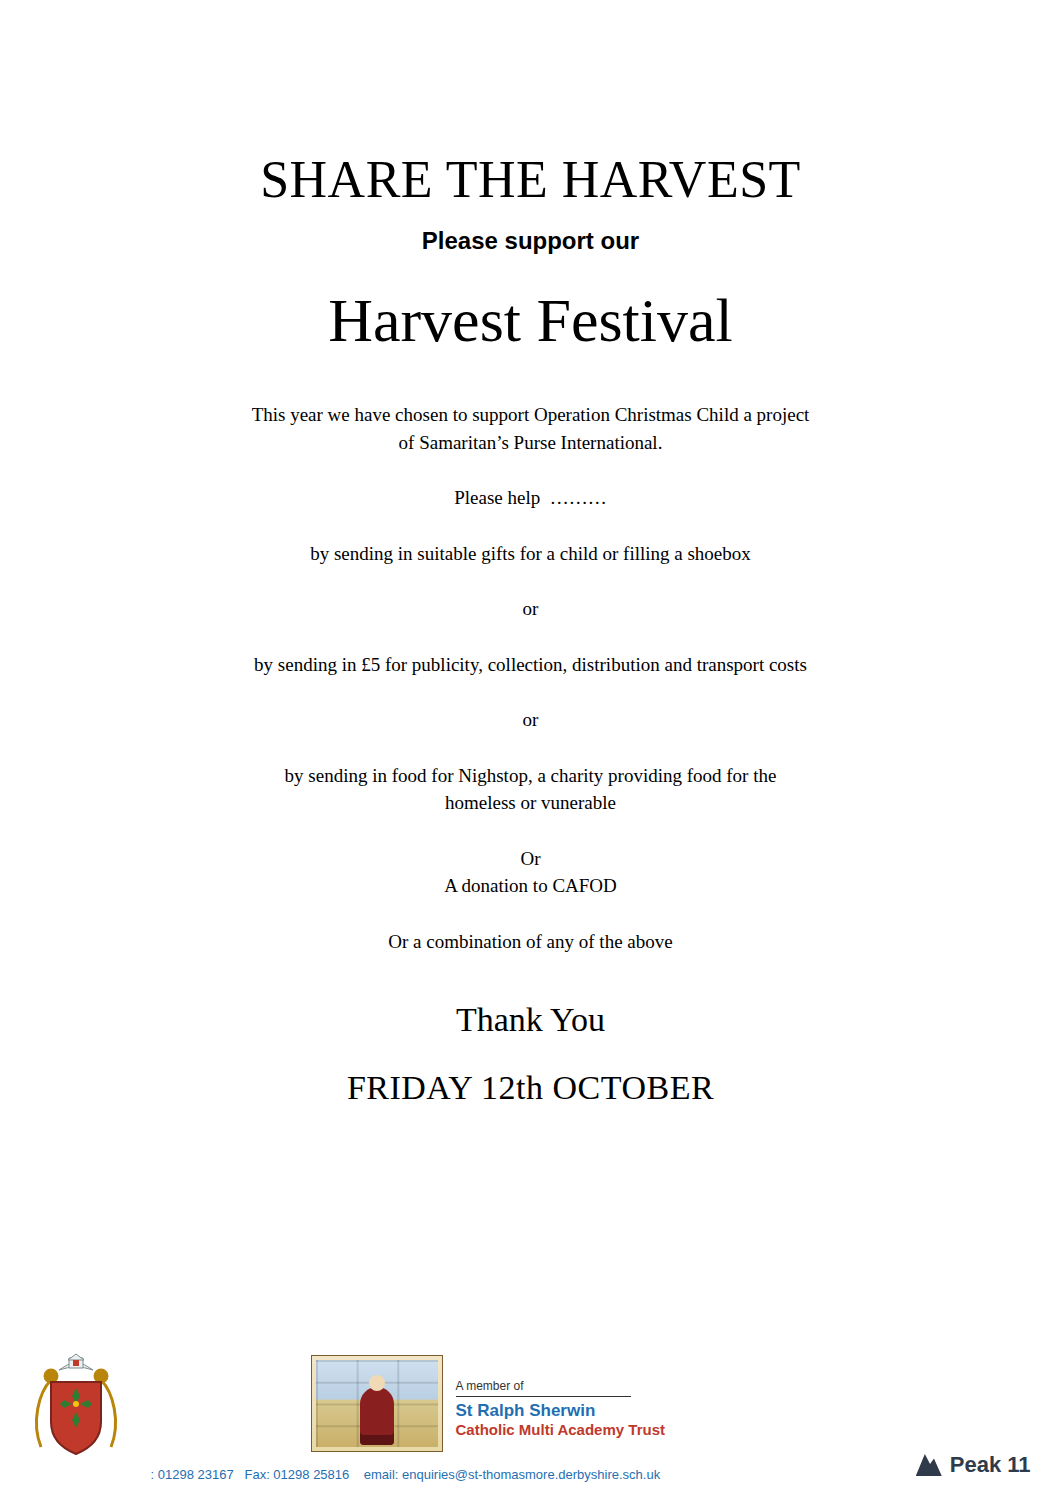SHARE THE HARVEST
Please support our
Harvest Festival
This year we have chosen to support Operation Christmas Child a project
of Samaritan’s Purse International.
Please help ………
by sending in suitable gifts for a child or filling a shoebox
or
by sending in £5 for publicity, collection, distribution and transport costs
or
by sending in food for Nighstop, a charity providing food for the
homeless or vunerable
Or
A donation to CAFOD
Or a combination of any of the above
Thank You
FRIDAY 12th OCTOBER
A member of
St Ralph Sherwin
Catholic Multi Academy Trust
: 01298 23167 Fax: 01298 25816 email: enquiries@st-thomasmore.derbyshire.sch.uk
Peak 11